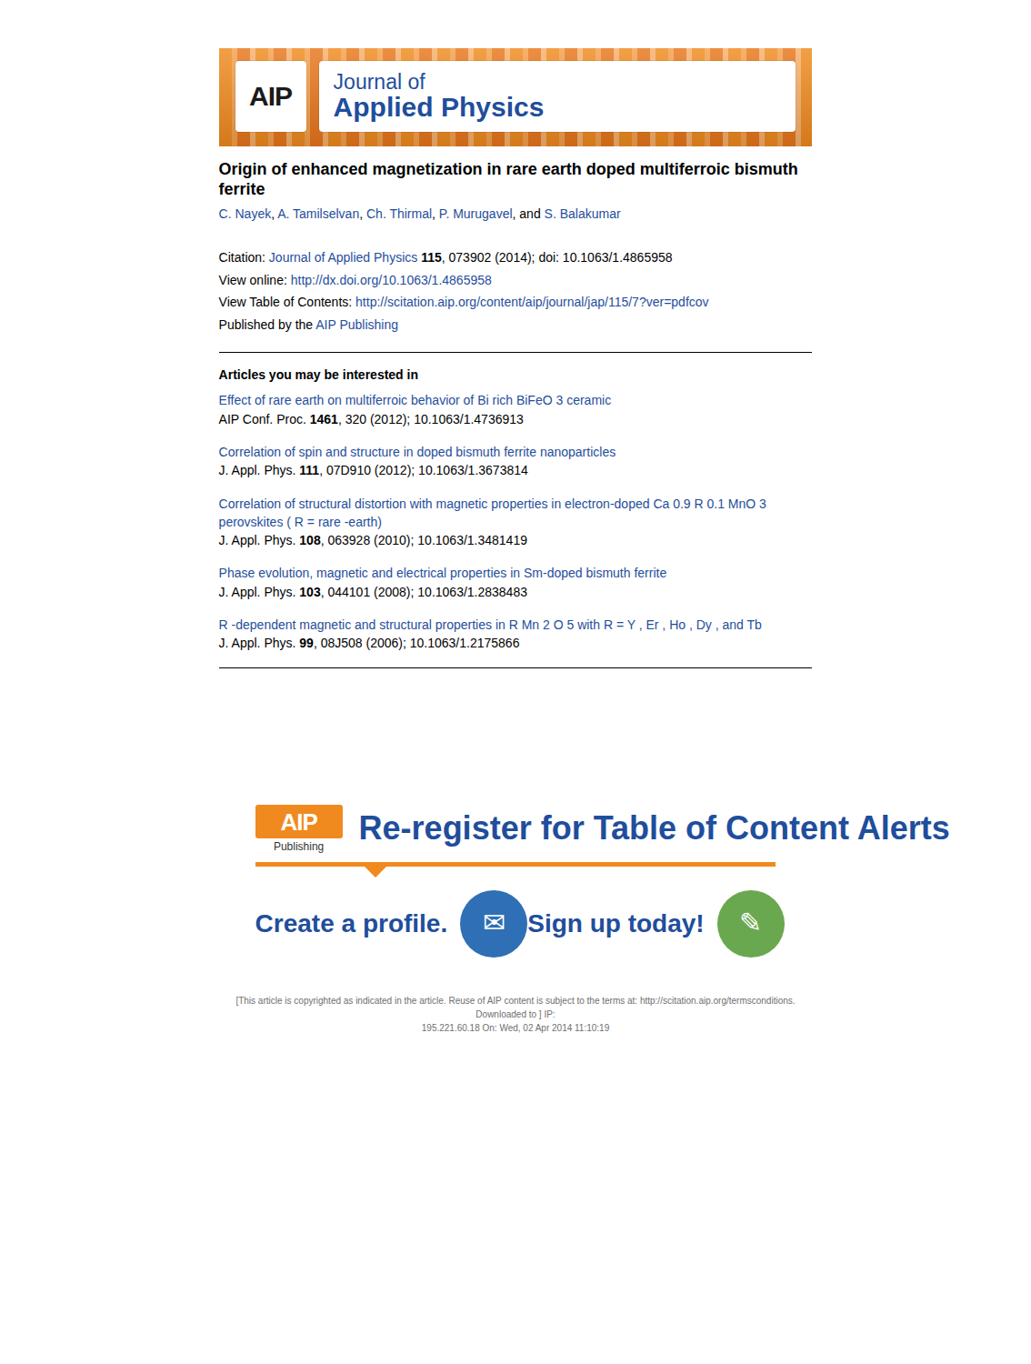AIP
Journal of
Applied Physics
Origin of enhanced magnetization in rare earth doped multiferroic bismuth ferrite
C. Nayek, A. Tamilselvan, Ch. Thirmal, P. Murugavel, and S. Balakumar
Citation: Journal of Applied Physics 115, 073902 (2014); doi: 10.1063/1.4865958
View online: http://dx.doi.org/10.1063/1.4865958
View Table of Contents: http://scitation.aip.org/content/aip/journal/jap/115/7?ver=pdfcov
Published by the AIP Publishing
Articles you may be interested in
Effect of rare earth on multiferroic behavior of Bi rich BiFeO 3 ceramic
AIP Conf. Proc. 1461, 320 (2012); 10.1063/1.4736913
Correlation of spin and structure in doped bismuth ferrite nanoparticles
J. Appl. Phys. 111, 07D910 (2012); 10.1063/1.3673814
Correlation of structural distortion with magnetic properties in electron-doped Ca 0.9 R 0.1 MnO 3 perovskites ( R = rare -earth)
J. Appl. Phys. 108, 063928 (2010); 10.1063/1.3481419
Phase evolution, magnetic and electrical properties in Sm-doped bismuth ferrite
J. Appl. Phys. 103, 044101 (2008); 10.1063/1.2838483
R -dependent magnetic and structural properties in R Mn 2 O 5 with R = Y , Er , Ho , Dy , and Tb
J. Appl. Phys. 99, 08J508 (2006); 10.1063/1.2175866
AIP
Publishing
Re-register for Table of Content Alerts
Create a profile.
✉
Sign up today!
✎
[This article is copyrighted as indicated in the article. Reuse of AIP content is subject to the terms at: http://scitation.aip.org/termsconditions. Downloaded to ] IP:
195.221.60.18 On: Wed, 02 Apr 2014 11:10:19